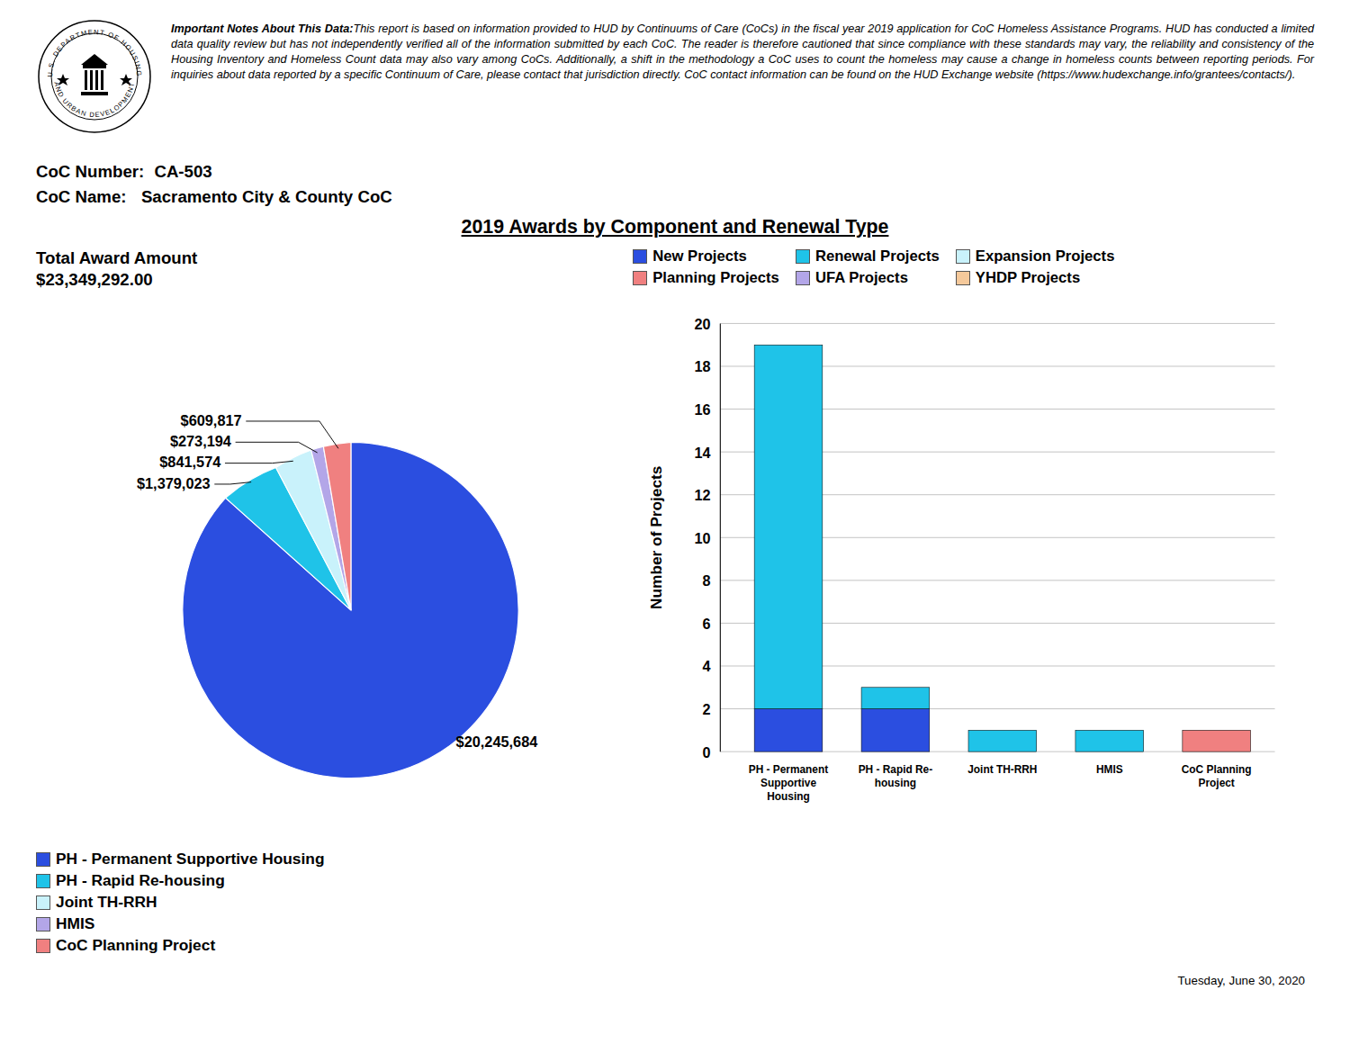U.S. DEPARTMENT OF HOUSING AND URBAN DEVELOPMENT
Important Notes About This Data: This report is based on information provided to HUD by Continuums of Care (CoCs) in the fiscal year 2019 application for CoC Homeless Assistance Programs. HUD has conducted a limited data quality review but has not independently verified all of the information submitted by each CoC. The reader is therefore cautioned that since compliance with these standards may vary, the reliability and consistency of the Housing Inventory and Homeless Count data may also vary among CoCs. Additionally, a shift in the methodology a CoC uses to count the homeless may cause a change in homeless counts between reporting periods. For inquiries about data reported by a specific Continuum of Care, please contact that jurisdiction directly. CoC contact information can be found on the HUD Exchange website (https://www.hudexchange.info/grantees/contacts/).
CoC Number: CA-503
CoC Name: Sacramento City & County CoC
2019 Awards by Component and Renewal Type
Total Award Amount
$23,349,292.00
$609,817 $273,194 $841,574 $1,379,023 $20,245,684
PH - Permanent Supportive Housing
PH - Rapid Re-housing
Joint TH-RRH
HMIS
CoC Planning Project
New Projects
Renewal Projects
Expansion Projects
Planning Projects
UFA Projects
YHDP Projects
0 2 4 6 8 10 12 14 16 18 20 Number of Projects PH - Permanent Supportive Housing PH - Rapid Re- housing Joint TH-RRH HMIS CoC Planning Project
Tuesday, June 30, 2020